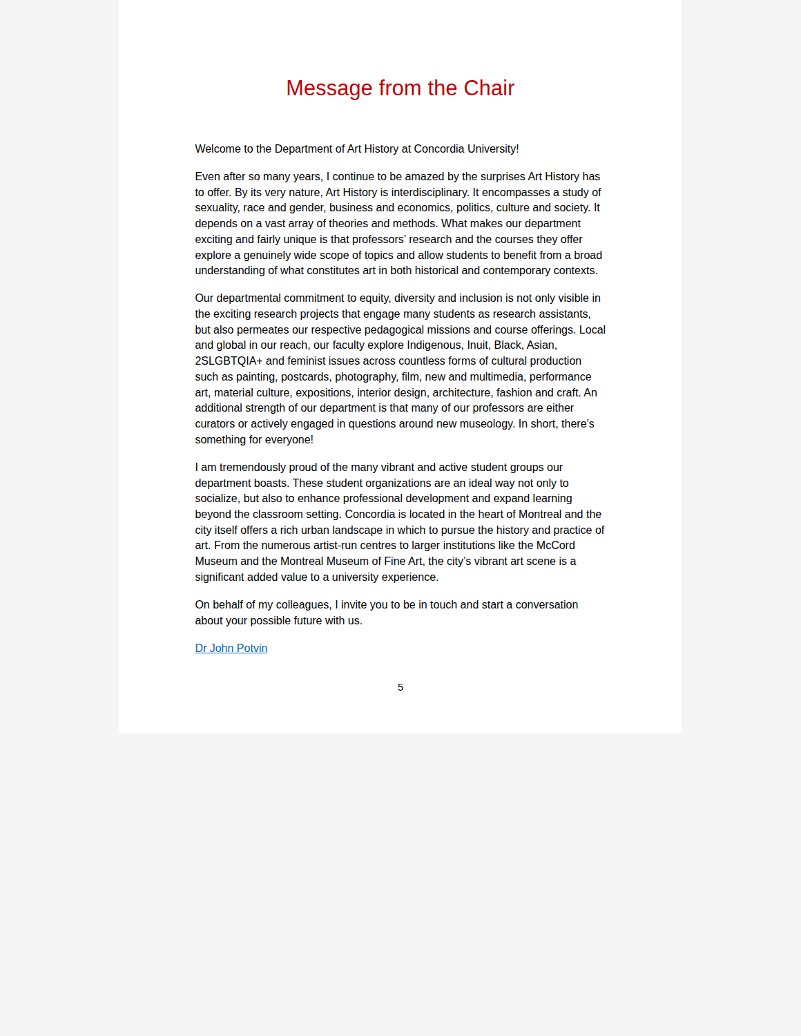Message from the Chair
Welcome to the Department of Art History at Concordia University!
Even after so many years, I continue to be amazed by the surprises Art History has to offer. By its very nature, Art History is interdisciplinary. It encompasses a study of sexuality, race and gender, business and economics, politics, culture and society. It depends on a vast array of theories and methods. What makes our department exciting and fairly unique is that professors’ research and the courses they offer explore a genuinely wide scope of topics and allow students to benefit from a broad understanding of what constitutes art in both historical and contemporary contexts.
Our departmental commitment to equity, diversity and inclusion is not only visible in the exciting research projects that engage many students as research assistants, but also permeates our respective pedagogical missions and course offerings. Local and global in our reach, our faculty explore Indigenous, Inuit, Black, Asian, 2SLGBTQIA+ and feminist issues across countless forms of cultural production such as painting, postcards, photography, film, new and multimedia, performance art, material culture, expositions, interior design, architecture, fashion and craft. An additional strength of our department is that many of our professors are either curators or actively engaged in questions around new museology. In short, there’s something for everyone!
I am tremendously proud of the many vibrant and active student groups our department boasts. These student organizations are an ideal way not only to socialize, but also to enhance professional development and expand learning beyond the classroom setting. Concordia is located in the heart of Montreal and the city itself offers a rich urban landscape in which to pursue the history and practice of art. From the numerous artist-run centres to larger institutions like the McCord Museum and the Montreal Museum of Fine Art, the city’s vibrant art scene is a significant added value to a university experience.
On behalf of my colleagues, I invite you to be in touch and start a conversation about your possible future with us.
Dr John Potvin
5